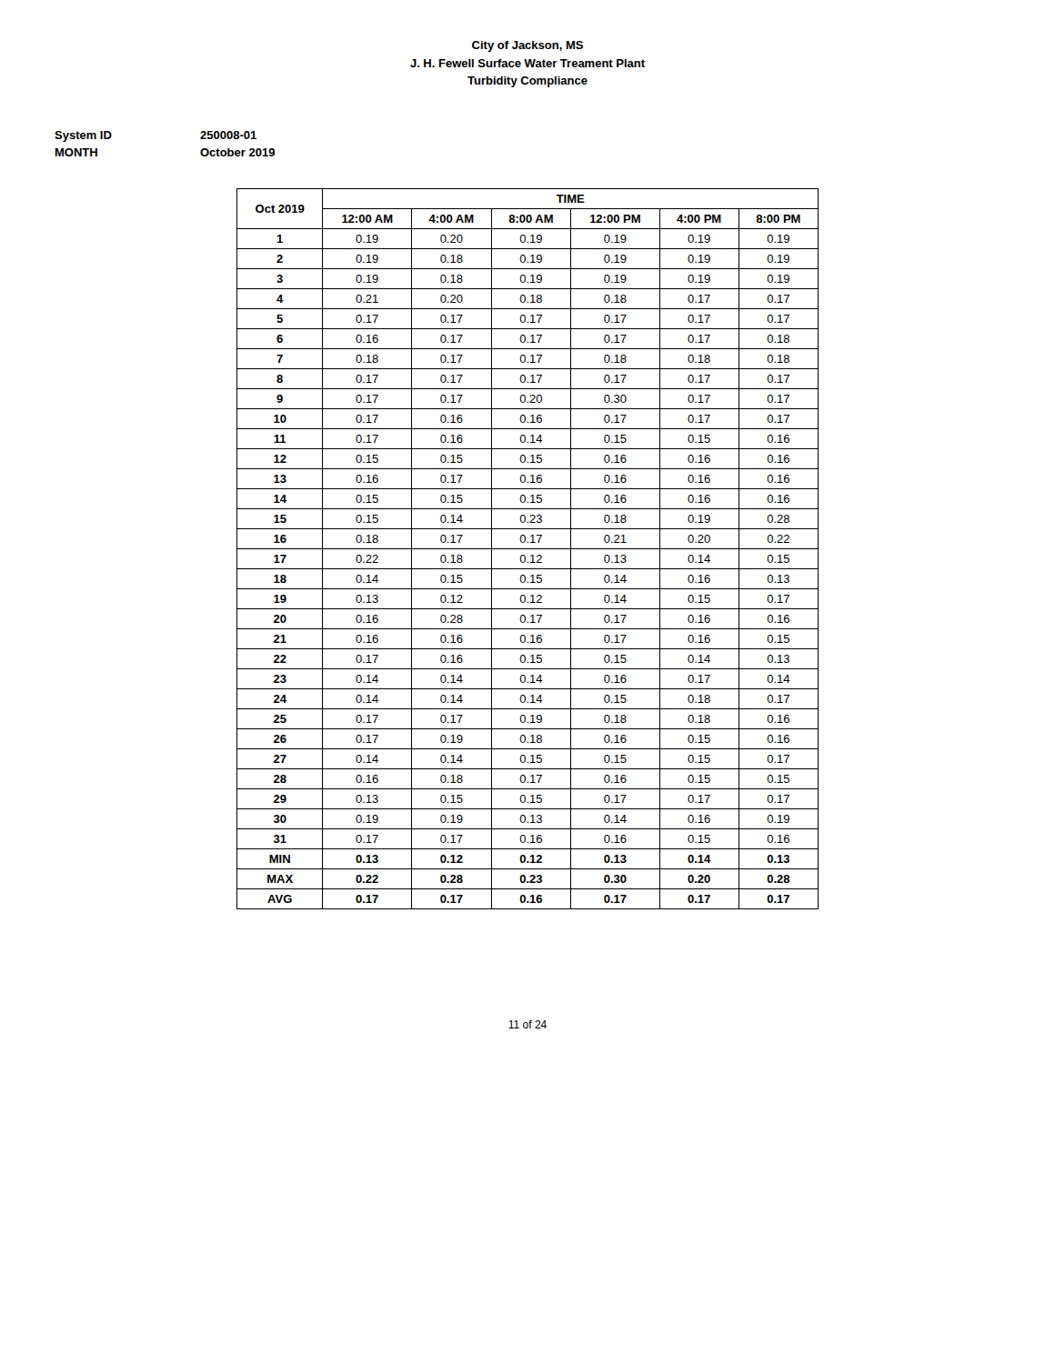City of Jackson, MS
J. H. Fewell Surface Water Treament Plant
Turbidity Compliance
| System ID | 250008-01 |
| MONTH | October 2019 |
| Oct 2019 | TIME |
| --- | --- |
| 12:00 AM | 4:00 AM | 8:00 AM | 12:00 PM | 4:00 PM | 8:00 PM |
| 1 | 0.19 | 0.20 | 0.19 | 0.19 | 0.19 | 0.19 |
| 2 | 0.19 | 0.18 | 0.19 | 0.19 | 0.19 | 0.19 |
| 3 | 0.19 | 0.18 | 0.19 | 0.19 | 0.19 | 0.19 |
| 4 | 0.21 | 0.20 | 0.18 | 0.18 | 0.17 | 0.17 |
| 5 | 0.17 | 0.17 | 0.17 | 0.17 | 0.17 | 0.17 |
| 6 | 0.16 | 0.17 | 0.17 | 0.17 | 0.17 | 0.18 |
| 7 | 0.18 | 0.17 | 0.17 | 0.18 | 0.18 | 0.18 |
| 8 | 0.17 | 0.17 | 0.17 | 0.17 | 0.17 | 0.17 |
| 9 | 0.17 | 0.17 | 0.20 | 0.30 | 0.17 | 0.17 |
| 10 | 0.17 | 0.16 | 0.16 | 0.17 | 0.17 | 0.17 |
| 11 | 0.17 | 0.16 | 0.14 | 0.15 | 0.15 | 0.16 |
| 12 | 0.15 | 0.15 | 0.15 | 0.16 | 0.16 | 0.16 |
| 13 | 0.16 | 0.17 | 0.16 | 0.16 | 0.16 | 0.16 |
| 14 | 0.15 | 0.15 | 0.15 | 0.16 | 0.16 | 0.16 |
| 15 | 0.15 | 0.14 | 0.23 | 0.18 | 0.19 | 0.28 |
| 16 | 0.18 | 0.17 | 0.17 | 0.21 | 0.20 | 0.22 |
| 17 | 0.22 | 0.18 | 0.12 | 0.13 | 0.14 | 0.15 |
| 18 | 0.14 | 0.15 | 0.15 | 0.14 | 0.16 | 0.13 |
| 19 | 0.13 | 0.12 | 0.12 | 0.14 | 0.15 | 0.17 |
| 20 | 0.16 | 0.28 | 0.17 | 0.17 | 0.16 | 0.16 |
| 21 | 0.16 | 0.16 | 0.16 | 0.17 | 0.16 | 0.15 |
| 22 | 0.17 | 0.16 | 0.15 | 0.15 | 0.14 | 0.13 |
| 23 | 0.14 | 0.14 | 0.14 | 0.16 | 0.17 | 0.14 |
| 24 | 0.14 | 0.14 | 0.14 | 0.15 | 0.18 | 0.17 |
| 25 | 0.17 | 0.17 | 0.19 | 0.18 | 0.18 | 0.16 |
| 26 | 0.17 | 0.19 | 0.18 | 0.16 | 0.15 | 0.16 |
| 27 | 0.14 | 0.14 | 0.15 | 0.15 | 0.15 | 0.17 |
| 28 | 0.16 | 0.18 | 0.17 | 0.16 | 0.15 | 0.15 |
| 29 | 0.13 | 0.15 | 0.15 | 0.17 | 0.17 | 0.17 |
| 30 | 0.19 | 0.19 | 0.13 | 0.14 | 0.16 | 0.19 |
| 31 | 0.17 | 0.17 | 0.16 | 0.16 | 0.15 | 0.16 |
| MIN | 0.13 | 0.12 | 0.12 | 0.13 | 0.14 | 0.13 |
| MAX | 0.22 | 0.28 | 0.23 | 0.30 | 0.20 | 0.28 |
| AVG | 0.17 | 0.17 | 0.16 | 0.17 | 0.17 | 0.17 |
11 of 24